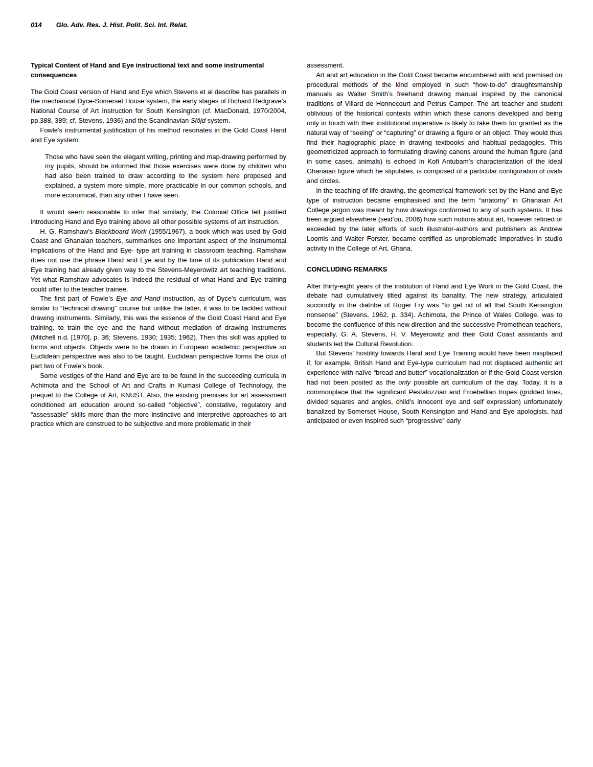014 Glo. Adv. Res. J. Hist. Polit. Sci. Int. Relat.
Typical Content of Hand and Eye instructional text and some instrumental consequences
The Gold Coast version of Hand and Eye which Stevens et al describe has parallels in the mechanical Dyce-Somerset House system, the early stages of Richard Redgrave’s National Course of Art Instruction for South Kensington (cf. MacDonald, 1970/2004, pp.388, 389; cf. Stevens, 1936) and the Scandinavian Slöjd system.
Fowle's instrumental justification of his method resonates in the Gold Coast Hand and Eye system:
Those who have seen the elegant writing, printing and map-drawing performed by my pupils, should be informed that those exercises were done by children who had also been trained to draw according to the system here proposed and explained, a system more simple, more practicable in our common schools, and more economical, than any other I have seen.
It would seem reasonable to infer that similarly, the Colonial Office felt justified introducing Hand and Eye training above all other possible systems of art instruction.
H. G. Ramshaw’s Blackboard Work (1955/1967), a book which was used by Gold Coast and Ghanaian teachers, summarises one important aspect of the instrumental implications of the Hand and Eye- type art training in classroom teaching. Ramshaw does not use the phrase Hand and Eye and by the time of its publication Hand and Eye training had already given way to the Stevens-Meyerowitz art teaching traditions. Yet what Ramshaw advocates is indeed the residual of what Hand and Eye training could offer to the teacher trainee.
The first part of Fowle’s Eye and Hand instruction, as of Dyce's curriculum, was similar to “technical drawing” course but unlike the latter, it was to be tackled without drawing instruments. Similarly, this was the essence of the Gold Coast Hand and Eye training, to train the eye and the hand without mediation of drawing instruments (Mitchell n.d. [1970], p. 36; Stevens, 1930; 1935; 1962). Then this skill was applied to forms and objects. Objects were to be drawn in European academic perspective so Euclidean perspective was also to be taught. Euclidean perspective forms the crux of part two of Fowle’s book.
Some vestiges of the Hand and Eye are to be found in the succeeding curricula in Achimota and the School of Art and Crafts in Kumasi College of Technology, the prequel to the College of Art, KNUST. Also, the existing premises for art assessment conditioned art education around so-called “objective”, constative, regulatory and “assessable” skills more than the more instinctive and interpretive approaches to art practice which are construed to be subjective and more problematic in their
assessment.
Art and art education in the Gold Coast became encumbered with and premised on procedural methods of the kind employed in such “how-to-do” draughtsmanship manuals as Walter Smith's freehand drawing manual inspired by the canonical traditions of Villard de Honnecourt and Petrus Camper. The art teacher and student oblivious of the historical contexts within which these canons developed and being only in touch with their institutional imperative is likely to take them for granted as the natural way of “seeing” or “capturing” or drawing a figure or an object. They would thus find their hagiographic place in drawing textbooks and habitual pedagogies. This geometricized approach to formulating drawing canons around the human figure (and in some cases, animals) is echoed in Kofi Antubam’s characterization of the ideal Ghanaian figure which he stipulates, is composed of a particular configuration of ovals and circles.
In the teaching of life drawing, the geometrical framework set by the Hand and Eye type of instruction became emphasised and the term “anatomy” in Ghanaian Art College jargon was meant by how drawings conformed to any of such systems. It has been argued elsewhere (seid’ou, 2006) how such notions about art, however refined or exceeded by the later efforts of such illustrator-authors and publishers as Andrew Loomis and Walter Forster, became certified as unproblematic imperatives in studio activity in the College of Art, Ghana.
CONCLUDING REMARKS
After thirty-eight years of the institution of Hand and Eye Work in the Gold Coast, the debate had cumulatively tilted against its banality. The new strategy, articulated succinctly in the diatribe of Roger Fry was “to get rid of all that South Kensington nonsense” (Stevens, 1962, p. 334). Achimota, the Prince of Wales College, was to become the confluence of this new direction and the successive Promethean teachers, especially, G. A. Stevens, H. V. Meyerowitz and their Gold Coast assistants and students led the Cultural Revolution.
But Stevens' hostility towards Hand and Eye Training would have been misplaced if, for example, British Hand and Eye-type curriculum had not displaced authentic art experience with naïve “bread and butter” vocationalization or if the Gold Coast version had not been posited as the only possible art curriculum of the day. Today, it is a commonplace that the significant Pestalozzian and Froebellian tropes (gridded lines, divided squares and angles, child's innocent eye and self expression) unfortunately banalized by Somerset House, South Kensington and Hand and Eye apologists, had anticipated or even inspired such “progressive” early